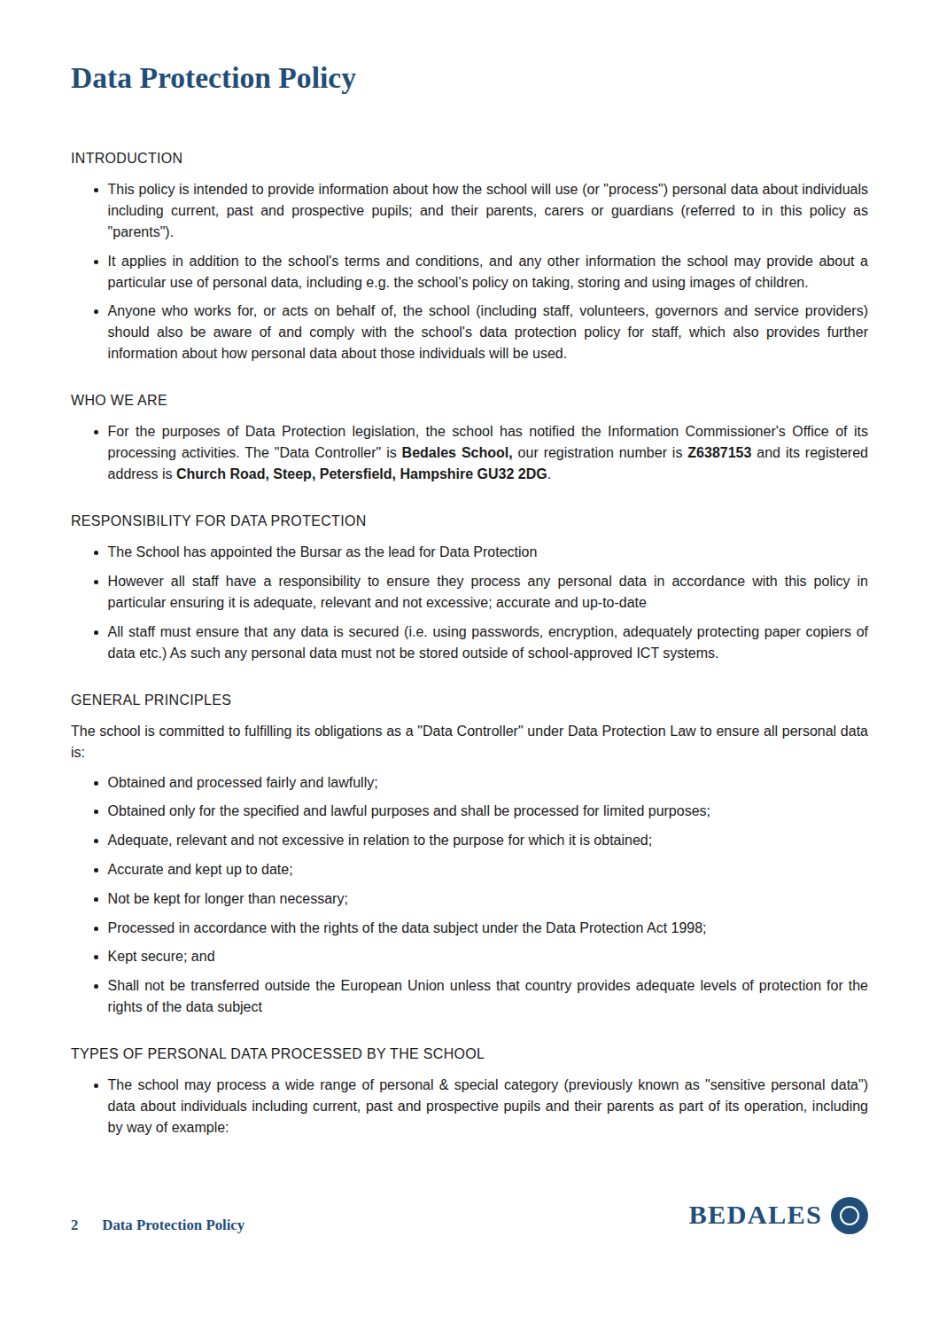Data Protection Policy
INTRODUCTION
This policy is intended to provide information about how the school will use (or "process") personal data about individuals including current, past and prospective pupils; and their parents, carers or guardians (referred to in this policy as "parents").
It applies in addition to the school's terms and conditions, and any other information the school may provide about a particular use of personal data, including e.g. the school's policy on taking, storing and using images of children.
Anyone who works for, or acts on behalf of, the school (including staff, volunteers, governors and service providers) should also be aware of and comply with the school's data protection policy for staff, which also provides further information about how personal data about those individuals will be used.
WHO WE ARE
For the purposes of Data Protection legislation, the school has notified the Information Commissioner's Office of its processing activities. The "Data Controller" is Bedales School, our registration number is Z6387153 and its registered address is Church Road, Steep, Petersfield, Hampshire GU32 2DG.
RESPONSIBILITY FOR DATA PROTECTION
The School has appointed the Bursar as the lead for Data Protection
However all staff have a responsibility to ensure they process any personal data in accordance with this policy in particular ensuring it is adequate, relevant and not excessive; accurate and up-to-date
All staff must ensure that any data is secured (i.e. using passwords, encryption, adequately protecting paper copiers of data etc.) As such any personal data must not be stored outside of school-approved ICT systems.
GENERAL PRINCIPLES
The school is committed to fulfilling its obligations as a "Data Controller" under Data Protection Law to ensure all personal data is:
Obtained and processed fairly and lawfully;
Obtained only for the specified and lawful purposes and shall be processed for limited purposes;
Adequate, relevant and not excessive in relation to the purpose for which it is obtained;
Accurate and kept up to date;
Not be kept for longer than necessary;
Processed in accordance with the rights of the data subject under the Data Protection Act 1998;
Kept secure; and
Shall not be transferred outside the European Union unless that country provides adequate levels of protection for the rights of the data subject
TYPES OF PERSONAL DATA PROCESSED BY THE SCHOOL
The school may process a wide range of personal & special category (previously known as "sensitive personal data") data about individuals including current, past and prospective pupils and their parents as part of its operation, including by way of example:
2 Data Protection Policy
BEDALES